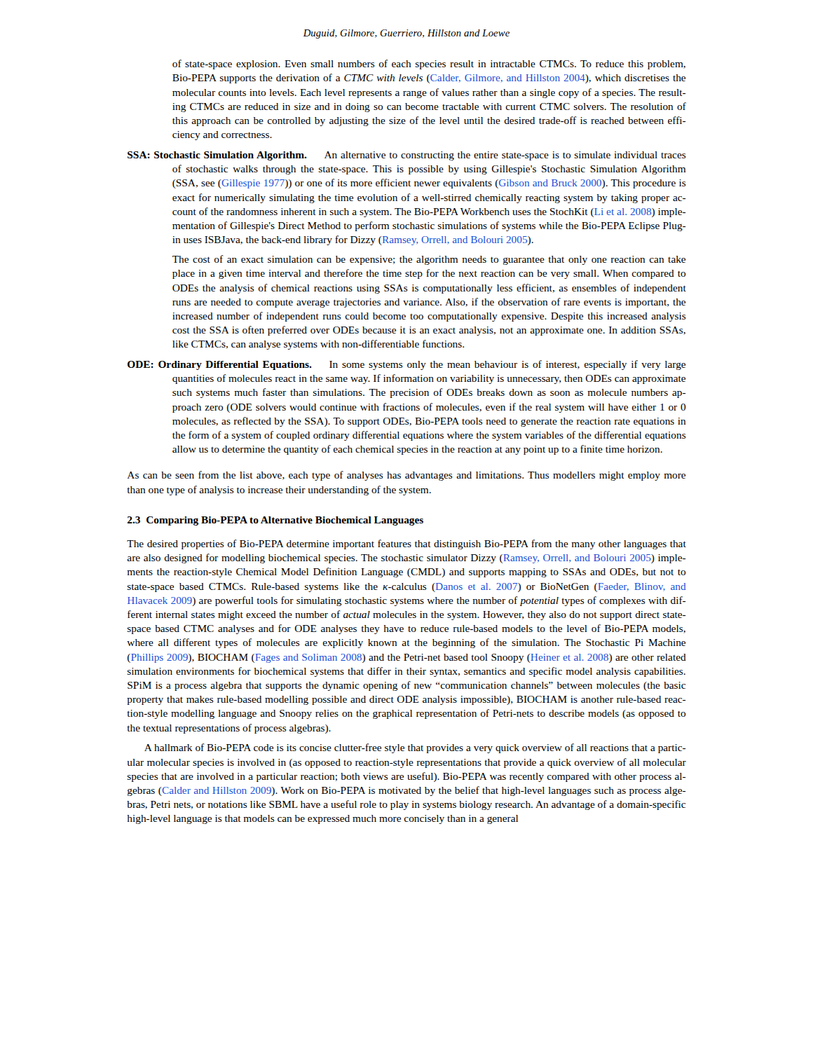Duguid, Gilmore, Guerriero, Hillston and Loewe
of state-space explosion. Even small numbers of each species result in intractable CTMCs. To reduce this problem, Bio-PEPA supports the derivation of a CTMC with levels (Calder, Gilmore, and Hillston 2004), which discretises the molecular counts into levels. Each level represents a range of values rather than a single copy of a species. The resulting CTMCs are reduced in size and in doing so can become tractable with current CTMC solvers. The resolution of this approach can be controlled by adjusting the size of the level until the desired trade-off is reached between efficiency and correctness.
SSA: Stochastic Simulation Algorithm. An alternative to constructing the entire state-space is to simulate individual traces of stochastic walks through the state-space. This is possible by using Gillespie's Stochastic Simulation Algorithm (SSA, see (Gillespie 1977)) or one of its more efficient newer equivalents (Gibson and Bruck 2000). This procedure is exact for numerically simulating the time evolution of a well-stirred chemically reacting system by taking proper account of the randomness inherent in such a system. The Bio-PEPA Workbench uses the StochKit (Li et al. 2008) implementation of Gillespie's Direct Method to perform stochastic simulations of systems while the Bio-PEPA Eclipse Plug-in uses ISBJava, the back-end library for Dizzy (Ramsey, Orrell, and Bolouri 2005).
The cost of an exact simulation can be expensive; the algorithm needs to guarantee that only one reaction can take place in a given time interval and therefore the time step for the next reaction can be very small. When compared to ODEs the analysis of chemical reactions using SSAs is computationally less efficient, as ensembles of independent runs are needed to compute average trajectories and variance. Also, if the observation of rare events is important, the increased number of independent runs could become too computationally expensive. Despite this increased analysis cost the SSA is often preferred over ODEs because it is an exact analysis, not an approximate one. In addition SSAs, like CTMCs, can analyse systems with non-differentiable functions.
ODE: Ordinary Differential Equations. In some systems only the mean behaviour is of interest, especially if very large quantities of molecules react in the same way. If information on variability is unnecessary, then ODEs can approximate such systems much faster than simulations. The precision of ODEs breaks down as soon as molecule numbers approach zero (ODE solvers would continue with fractions of molecules, even if the real system will have either 1 or 0 molecules, as reflected by the SSA). To support ODEs, Bio-PEPA tools need to generate the reaction rate equations in the form of a system of coupled ordinary differential equations where the system variables of the differential equations allow us to determine the quantity of each chemical species in the reaction at any point up to a finite time horizon.
As can be seen from the list above, each type of analyses has advantages and limitations. Thus modellers might employ more than one type of analysis to increase their understanding of the system.
2.3 Comparing Bio-PEPA to Alternative Biochemical Languages
The desired properties of Bio-PEPA determine important features that distinguish Bio-PEPA from the many other languages that are also designed for modelling biochemical species. The stochastic simulator Dizzy (Ramsey, Orrell, and Bolouri 2005) implements the reaction-style Chemical Model Definition Language (CMDL) and supports mapping to SSAs and ODEs, but not to state-space based CTMCs. Rule-based systems like the κ-calculus (Danos et al. 2007) or BioNetGen (Faeder, Blinov, and Hlavacek 2009) are powerful tools for simulating stochastic systems where the number of potential types of complexes with different internal states might exceed the number of actual molecules in the system. However, they also do not support direct state-space based CTMC analyses and for ODE analyses they have to reduce rule-based models to the level of Bio-PEPA models, where all different types of molecules are explicitly known at the beginning of the simulation. The Stochastic Pi Machine (Phillips 2009), BIOCHAM (Fages and Soliman 2008) and the Petri-net based tool Snoopy (Heiner et al. 2008) are other related simulation environments for biochemical systems that differ in their syntax, semantics and specific model analysis capabilities. SPiM is a process algebra that supports the dynamic opening of new “communication channels” between molecules (the basic property that makes rule-based modelling possible and direct ODE analysis impossible), BIOCHAM is another rule-based reaction-style modelling language and Snoopy relies on the graphical representation of Petri-nets to describe models (as opposed to the textual representations of process algebras).
A hallmark of Bio-PEPA code is its concise clutter-free style that provides a very quick overview of all reactions that a particular molecular species is involved in (as opposed to reaction-style representations that provide a quick overview of all molecular species that are involved in a particular reaction; both views are useful). Bio-PEPA was recently compared with other process algebras (Calder and Hillston 2009). Work on Bio-PEPA is motivated by the belief that high-level languages such as process algebras, Petri nets, or notations like SBML have a useful role to play in systems biology research. An advantage of a domain-specific high-level language is that models can be expressed much more concisely than in a general